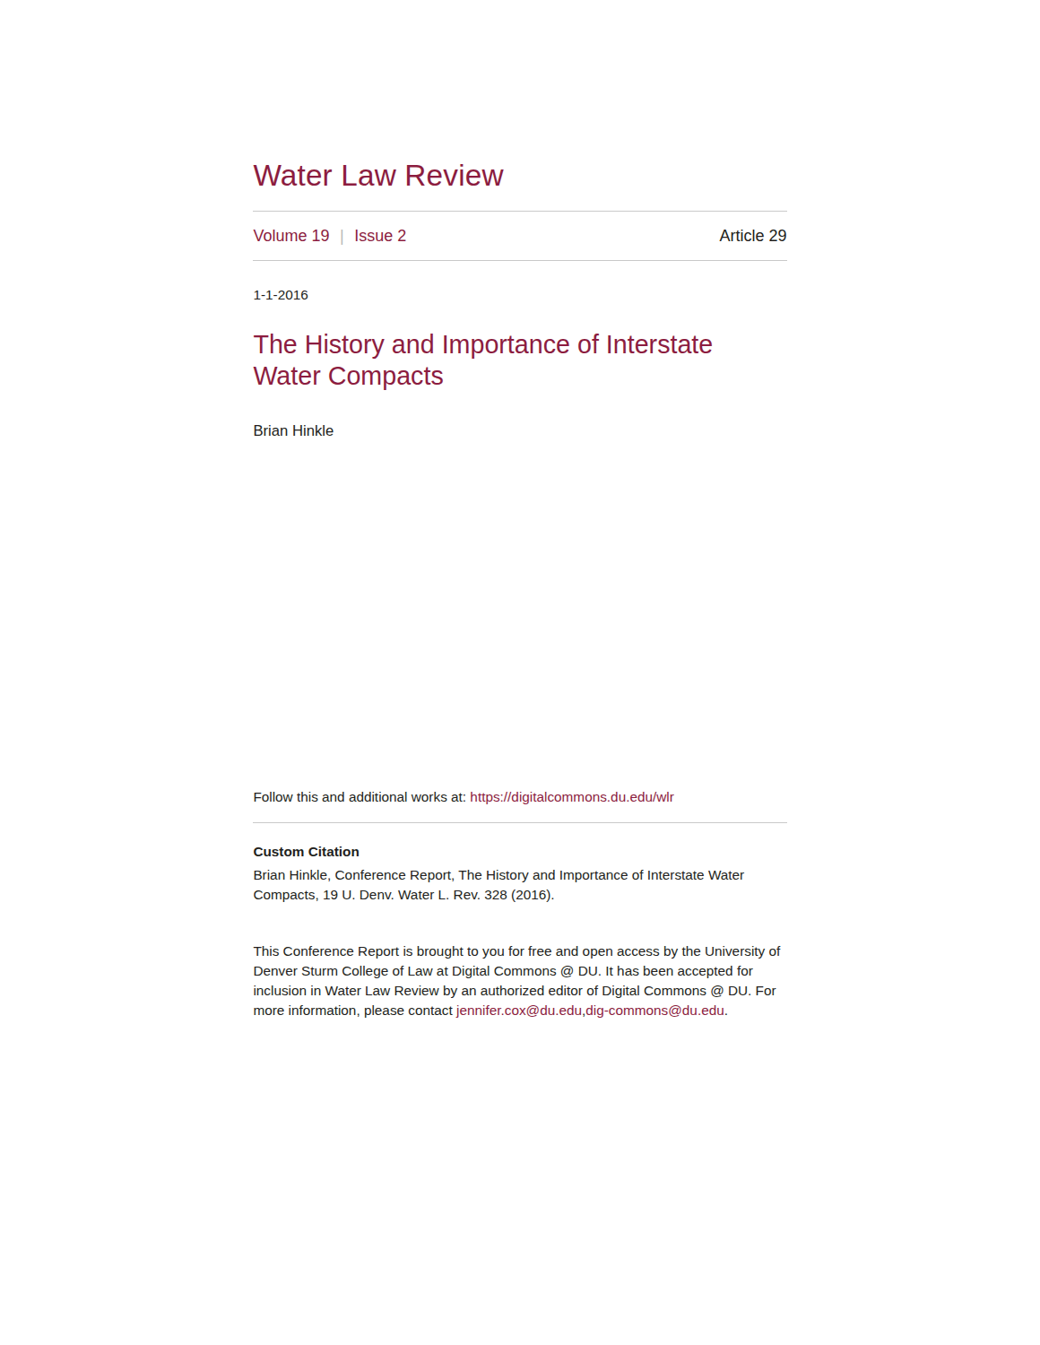Water Law Review
Volume 19 | Issue 2
Article 29
1-1-2016
The History and Importance of Interstate Water Compacts
Brian Hinkle
Follow this and additional works at: https://digitalcommons.du.edu/wlr
Custom Citation
Brian Hinkle, Conference Report, The History and Importance of Interstate Water Compacts, 19 U. Denv. Water L. Rev. 328 (2016).
This Conference Report is brought to you for free and open access by the University of Denver Sturm College of Law at Digital Commons @ DU. It has been accepted for inclusion in Water Law Review by an authorized editor of Digital Commons @ DU. For more information, please contact jennifer.cox@du.edu,dig-commons@du.edu.